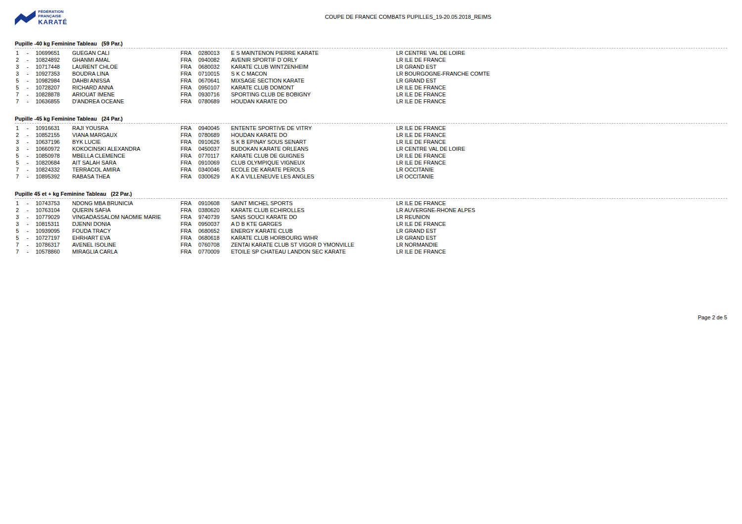FÉDÉRATION
FRANÇAISE
KARATÉ
COUPE DE FRANCE COMBATS PUPILLES_19-20.05.2018_REIMS
Pupille -40 kg Feminine Tableau (59 Par.)
| 1 | - | 10699651 | GUEGAN CALI | FRA | 0280013 | E S MAINTENON PIERRE KARATE | LR CENTRE VAL DE LOIRE |
| 2 | - | 10824892 | GHANMI AMAL | FRA | 0940082 | AVENIR SPORTIF D`ORLY | LR ILE DE FRANCE |
| 3 | - | 10717448 | LAURENT CHLOE | FRA | 0680032 | KARATE CLUB WINTZENHEIM | LR GRAND EST |
| 3 | - | 10927353 | BOUDRA LINA | FRA | 0710015 | S K C MACON | LR BOURGOGNE-FRANCHE COMTE |
| 5 | - | 10982984 | DAHBI ANISSA | FRA | 0670641 | MIXSAGE SECTION KARATE | LR GRAND EST |
| 5 | - | 10728207 | RICHARD ANNA | FRA | 0950107 | KARATE CLUB DOMONT | LR ILE DE FRANCE |
| 7 | - | 10828878 | ARIOUAT IMENE | FRA | 0930716 | SPORTING CLUB DE BOBIGNY | LR ILE DE FRANCE |
| 7 | - | 10636855 | D'ANDREA OCEANE | FRA | 0780689 | HOUDAN KARATE DO | LR ILE DE FRANCE |
Pupille -45 kg Feminine Tableau (24 Par.)
| 1 | - | 10916631 | RAJI YOUSRA | FRA | 0940045 | ENTENTE SPORTIVE DE VITRY | LR ILE DE FRANCE |
| 2 | - | 10852155 | VIANA MARGAUX | FRA | 0780689 | HOUDAN KARATE DO | LR ILE DE FRANCE |
| 3 | - | 10637196 | BYK LUCIE | FRA | 0910626 | S K B EPINAY SOUS SENART | LR ILE DE FRANCE |
| 3 | - | 10660972 | KOKOCINSKI ALEXANDRA | FRA | 0450037 | BUDOKAN KARATE ORLEANS | LR CENTRE VAL DE LOIRE |
| 5 | - | 10850978 | MBELLA CLEMENCE | FRA | 0770117 | KARATE CLUB DE GUIGNES | LR ILE DE FRANCE |
| 5 | - | 10820684 | AIT SALAH SARA | FRA | 0910069 | CLUB OLYMPIQUE VIGNEUX | LR ILE DE FRANCE |
| 7 | - | 10824332 | TERRACOL AMIRA | FRA | 0340046 | ECOLE DE KARATE PEROLS | LR OCCITANIE |
| 7 | - | 10895392 | RABASA THEA | FRA | 0300629 | A K A VILLENEUVE LES ANGLES | LR OCCITANIE |
Pupille 45 et + kg Feminine Tableau (22 Par.)
| 1 | - | 10743753 | NDONG MBA BRUNICIA | FRA | 0910608 | SAINT MICHEL SPORTS | LR ILE DE FRANCE |
| 2 | - | 10763104 | QUERIN SAFIA | FRA | 0380620 | KARATE CLUB ECHIROLLES | LR AUVERGNE-RHONE ALPES |
| 3 | - | 10779029 | VINGADASSALOM NAOMIE MARIE | FRA | 9740739 | SANS SOUCI KARATE DO | LR REUNION |
| 3 | - | 10815311 | DJENNI DONIA | FRA | 0950037 | A D B KTE GARGES | LR ILE DE FRANCE |
| 5 | - | 10939095 | FOUDA TRACY | FRA | 0680652 | ENERGY KARATE CLUB | LR GRAND EST |
| 5 | - | 10727197 | EHRHART EVA | FRA | 0680618 | KARATE CLUB HORBOURG WIHR | LR GRAND EST |
| 7 | - | 10786317 | AVENEL ISOLINE | FRA | 0760708 | ZENTAI KARATE CLUB ST VIGOR D YMONVILLE | LR NORMANDIE |
| 7 | - | 10578860 | MIRAGLIA CARLA | FRA | 0770009 | ETOILE SP CHATEAU LANDON SEC KARATE | LR ILE DE FRANCE |
Page 2 de 5